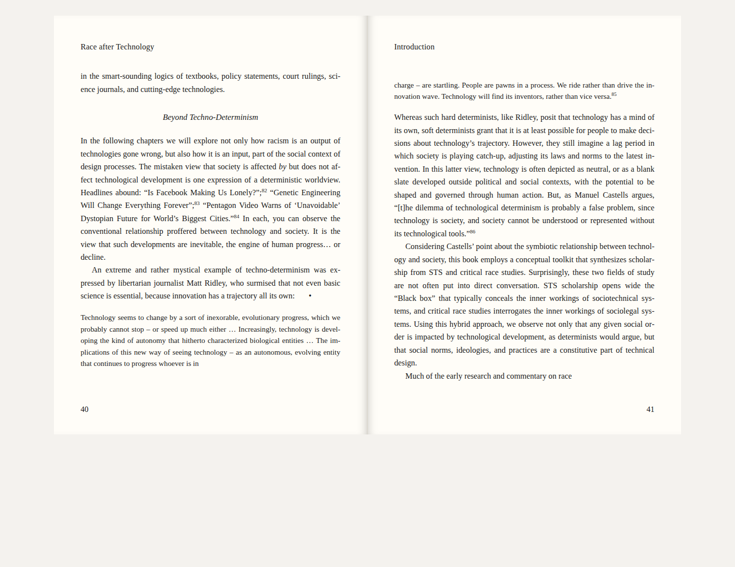Race after Technology
in the smart-sounding logics of textbooks, policy statements, court rulings, science journals, and cutting-edge technologies.
Beyond Techno-Determinism
In the following chapters we will explore not only how racism is an output of technologies gone wrong, but also how it is an input, part of the social context of design processes. The mistaken view that society is affected by but does not affect technological development is one expression of a deterministic worldview. Headlines abound: “Is Facebook Making Us Lonely?”;82 “Genetic Engineering Will Change Everything Forever”;83 “Pentagon Video Warns of ‘Unavoidable’ Dystopian Future for World’s Biggest Cities.”84 In each, you can observe the conventional relationship proffered between technology and society. It is the view that such developments are inevitable, the engine of human progress… or decline.
An extreme and rather mystical example of techno-determinism was expressed by libertarian journalist Matt Ridley, who surmised that not even basic science is essential, because innovation has a trajectory all its own:•
Technology seems to change by a sort of inexorable, evolutionary progress, which we probably cannot stop – or speed up much either … Increasingly, technology is developing the kind of autonomy that hitherto characterized biological entities … The implications of this new way of seeing technology – as an autonomous, evolving entity that continues to progress whoever is in
40
Introduction
charge – are startling. People are pawns in a process. We ride rather than drive the innovation wave. Technology will find its inventors, rather than vice versa.85
Whereas such hard determinists, like Ridley, posit that technology has a mind of its own, soft determinists grant that it is at least possible for people to make decisions about technology’s trajectory. However, they still imagine a lag period in which society is playing catch-up, adjusting its laws and norms to the latest invention. In this latter view, technology is often depicted as neutral, or as a blank slate developed outside political and social contexts, with the potential to be shaped and governed through human action. But, as Manuel Castells argues, “[t]he dilemma of technological determinism is probably a false problem, since technology is society, and society cannot be understood or represented without its technological tools.”86
Considering Castells’ point about the symbiotic relationship between technology and society, this book employs a conceptual toolkit that synthesizes scholarship from STS and critical race studies. Surprisingly, these two fields of study are not often put into direct conversation. STS scholarship opens wide the “Black box” that typically conceals the inner workings of sociotechnical systems, and critical race studies interrogates the inner workings of sociolegal systems. Using this hybrid approach, we observe not only that any given social order is impacted by technological development, as determinists would argue, but that social norms, ideologies, and practices are a constitutive part of technical design.
Much of the early research and commentary on race
41